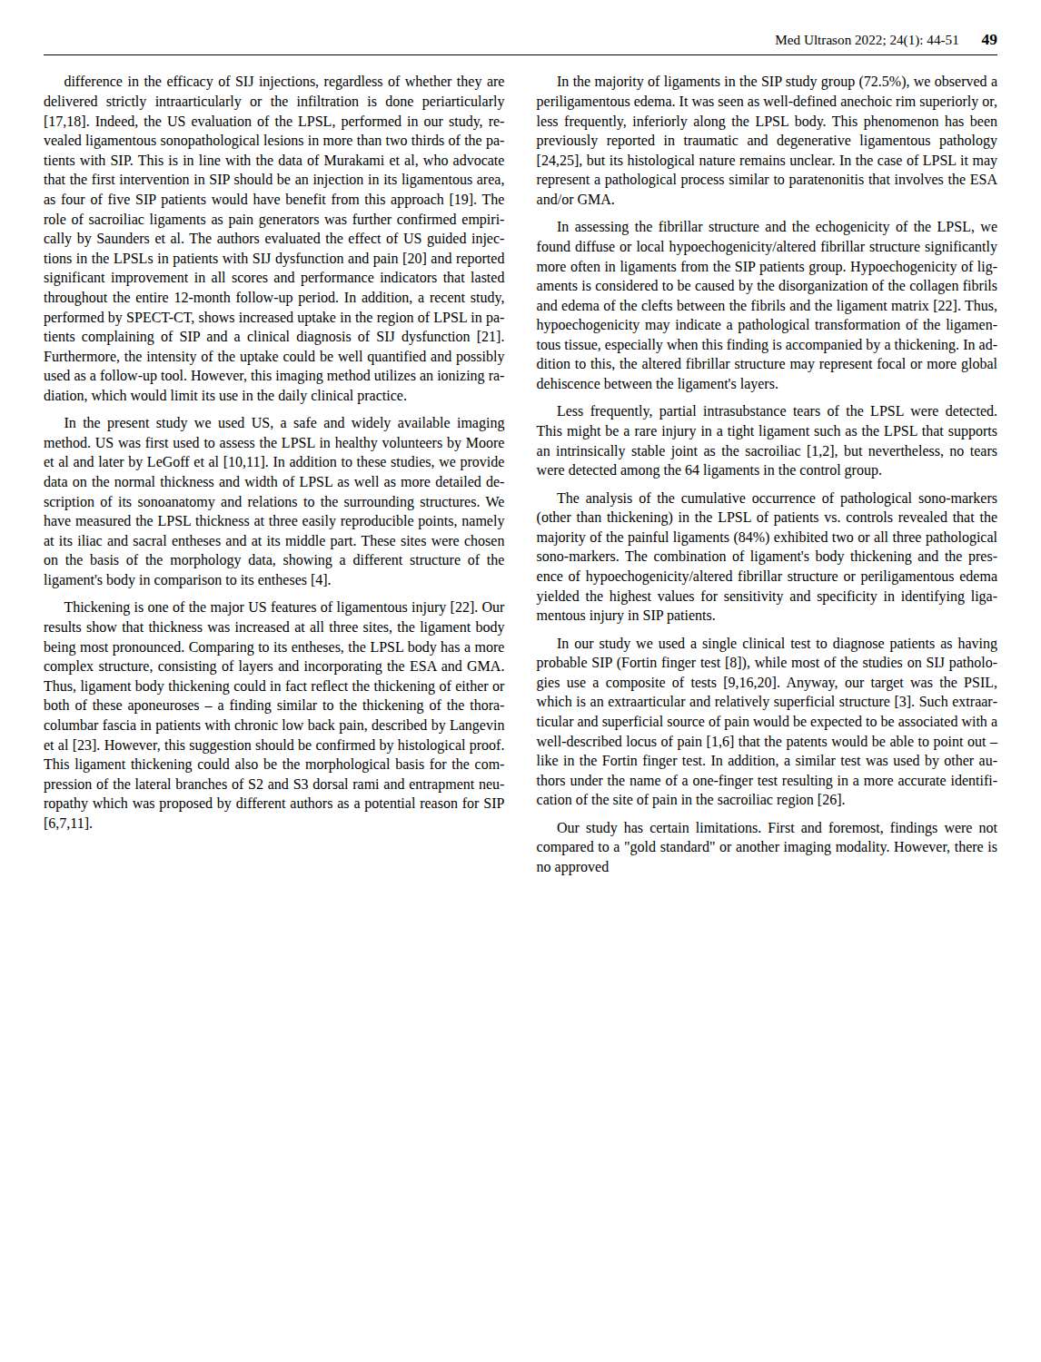Med Ultrason 2022; 24(1): 44-51 49
difference in the efficacy of SIJ injections, regardless of whether they are delivered strictly intraarticularly or the infiltration is done periarticularly [17,18]. Indeed, the US evaluation of the LPSL, performed in our study, revealed ligamentous sonopathological lesions in more than two thirds of the patients with SIP. This is in line with the data of Murakami et al, who advocate that the first intervention in SIP should be an injection in its ligamentous area, as four of five SIP patients would have benefit from this approach [19]. The role of sacroiliac ligaments as pain generators was further confirmed empirically by Saunders et al. The authors evaluated the effect of US guided injections in the LPSLs in patients with SIJ dysfunction and pain [20] and reported significant improvement in all scores and performance indicators that lasted throughout the entire 12-month follow-up period. In addition, a recent study, performed by SPECT-CT, shows increased uptake in the region of LPSL in patients complaining of SIP and a clinical diagnosis of SIJ dysfunction [21]. Furthermore, the intensity of the uptake could be well quantified and possibly used as a follow-up tool. However, this imaging method utilizes an ionizing radiation, which would limit its use in the daily clinical practice.
In the present study we used US, a safe and widely available imaging method. US was first used to assess the LPSL in healthy volunteers by Moore et al and later by LeGoff et al [10,11]. In addition to these studies, we provide data on the normal thickness and width of LPSL as well as more detailed description of its sonoanatomy and relations to the surrounding structures. We have measured the LPSL thickness at three easily reproducible points, namely at its iliac and sacral entheses and at its middle part. These sites were chosen on the basis of the morphology data, showing a different structure of the ligament's body in comparison to its entheses [4].
Thickening is one of the major US features of ligamentous injury [22]. Our results show that thickness was increased at all three sites, the ligament body being most pronounced. Comparing to its entheses, the LPSL body has a more complex structure, consisting of layers and incorporating the ESA and GMA. Thus, ligament body thickening could in fact reflect the thickening of either or both of these aponeuroses – a finding similar to the thickening of the thoracolumbar fascia in patients with chronic low back pain, described by Langevin et al [23]. However, this suggestion should be confirmed by histological proof. This ligament thickening could also be the morphological basis for the compression of the lateral branches of S2 and S3 dorsal rami and entrapment neuropathy which was proposed by different authors as a potential reason for SIP [6,7,11].
In the majority of ligaments in the SIP study group (72.5%), we observed a periligamentous edema. It was seen as well-defined anechoic rim superiorly or, less frequently, inferiorly along the LPSL body. This phenomenon has been previously reported in traumatic and degenerative ligamentous pathology [24,25], but its histological nature remains unclear. In the case of LPSL it may represent a pathological process similar to paratenonitis that involves the ESA and/or GMA.
In assessing the fibrillar structure and the echogenicity of the LPSL, we found diffuse or local hypoechogenicity/altered fibrillar structure significantly more often in ligaments from the SIP patients group. Hypoechogenicity of ligaments is considered to be caused by the disorganization of the collagen fibrils and edema of the clefts between the fibrils and the ligament matrix [22]. Thus, hypoechogenicity may indicate a pathological transformation of the ligamentous tissue, especially when this finding is accompanied by a thickening. In addition to this, the altered fibrillar structure may represent focal or more global dehiscence between the ligament's layers.
Less frequently, partial intrasubstance tears of the LPSL were detected. This might be a rare injury in a tight ligament such as the LPSL that supports an intrinsically stable joint as the sacroiliac [1,2], but nevertheless, no tears were detected among the 64 ligaments in the control group.
The analysis of the cumulative occurrence of pathological sono-markers (other than thickening) in the LPSL of patients vs. controls revealed that the majority of the painful ligaments (84%) exhibited two or all three pathological sono-markers. The combination of ligament's body thickening and the presence of hypoechogenicity/altered fibrillar structure or periligamentous edema yielded the highest values for sensitivity and specificity in identifying ligamentous injury in SIP patients.
In our study we used a single clinical test to diagnose patients as having probable SIP (Fortin finger test [8]), while most of the studies on SIJ pathologies use a composite of tests [9,16,20]. Anyway, our target was the PSIL, which is an extraarticular and relatively superficial structure [3]. Such extraarticular and superficial source of pain would be expected to be associated with a well-described locus of pain [1,6] that the patents would be able to point out – like in the Fortin finger test. In addition, a similar test was used by other authors under the name of a one-finger test resulting in a more accurate identification of the site of pain in the sacroiliac region [26].
Our study has certain limitations. First and foremost, findings were not compared to a "gold standard" or another imaging modality. However, there is no approved